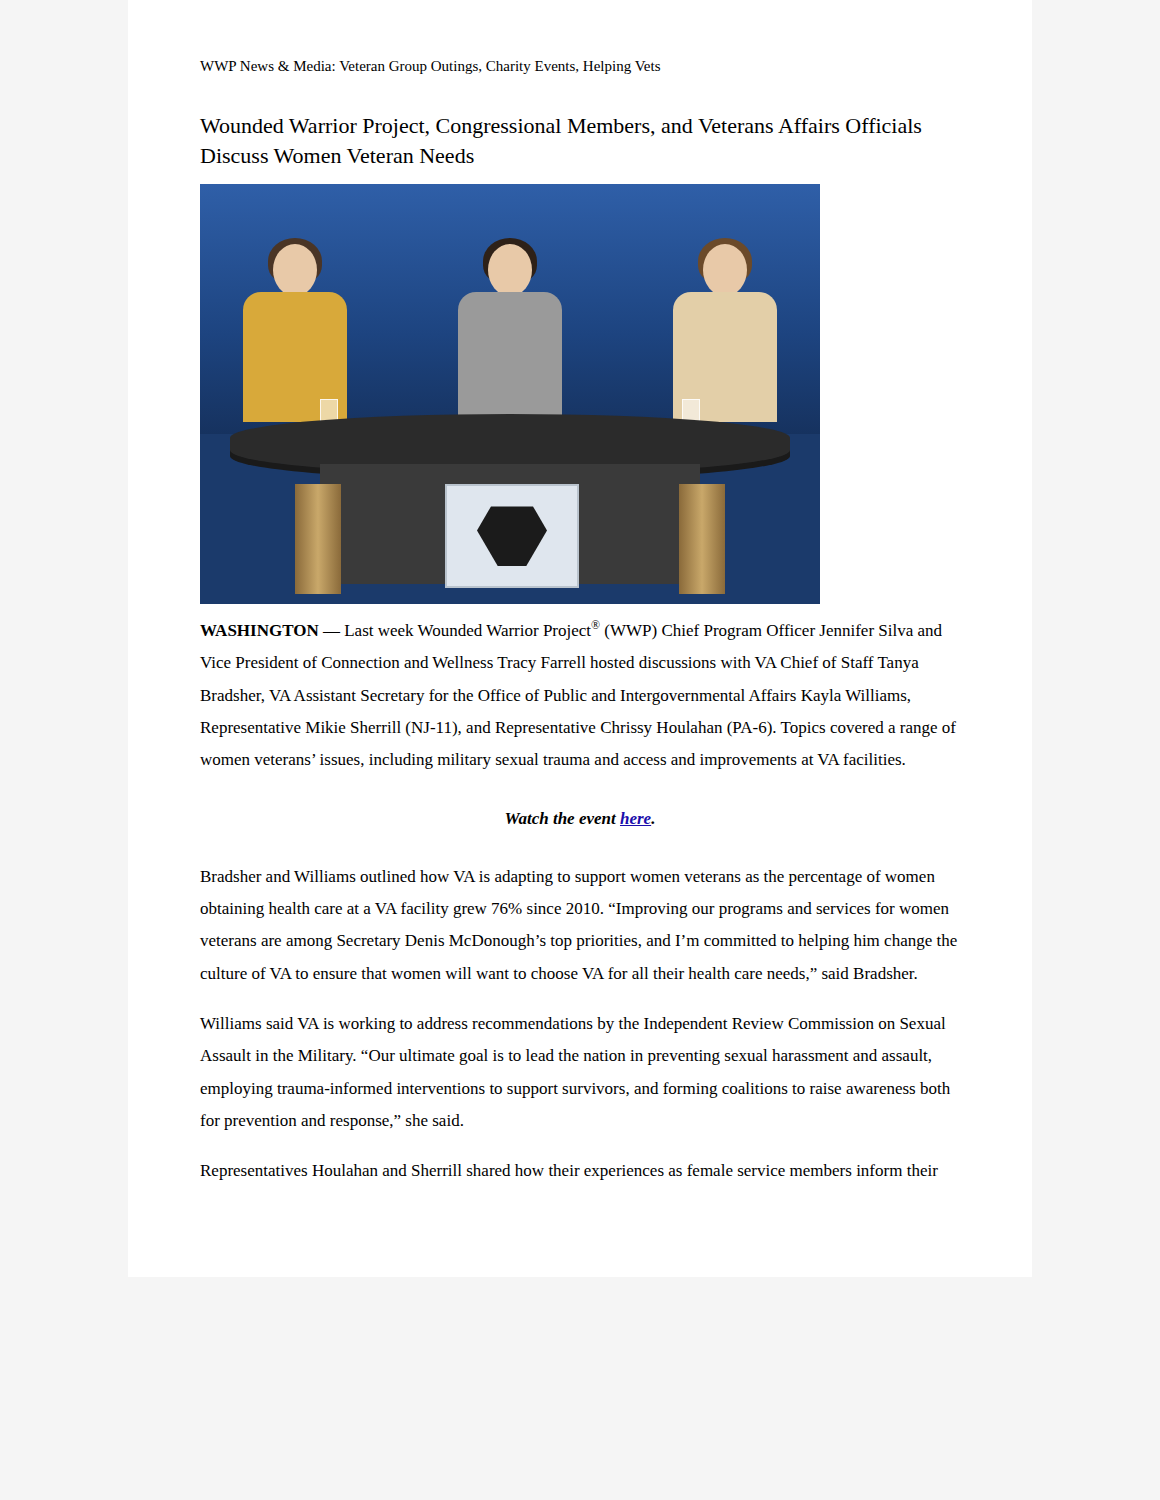WWP News & Media: Veteran Group Outings, Charity Events, Helping Vets
Wounded Warrior Project, Congressional Members, and Veterans Affairs Officials Discuss Women Veteran Needs
WASHINGTON — Last week Wounded Warrior Project® (WWP) Chief Program Officer Jennifer Silva and Vice President of Connection and Wellness Tracy Farrell hosted discussions with VA Chief of Staff Tanya Bradsher, VA Assistant Secretary for the Office of Public and Intergovernmental Affairs Kayla Williams, Representative Mikie Sherrill (NJ-11), and Representative Chrissy Houlahan (PA-6). Topics covered a range of women veterans’ issues, including military sexual trauma and access and improvements at VA facilities.
Watch the event here.
Bradsher and Williams outlined how VA is adapting to support women veterans as the percentage of women obtaining health care at a VA facility grew 76% since 2010. “Improving our programs and services for women veterans are among Secretary Denis McDonough’s top priorities, and I’m committed to helping him change the culture of VA to ensure that women will want to choose VA for all their health care needs,” said Bradsher.
Williams said VA is working to address recommendations by the Independent Review Commission on Sexual Assault in the Military. “Our ultimate goal is to lead the nation in preventing sexual harassment and assault, employing trauma-informed interventions to support survivors, and forming coalitions to raise awareness both for prevention and response,” she said.
Representatives Houlahan and Sherrill shared how their experiences as female service members inform their